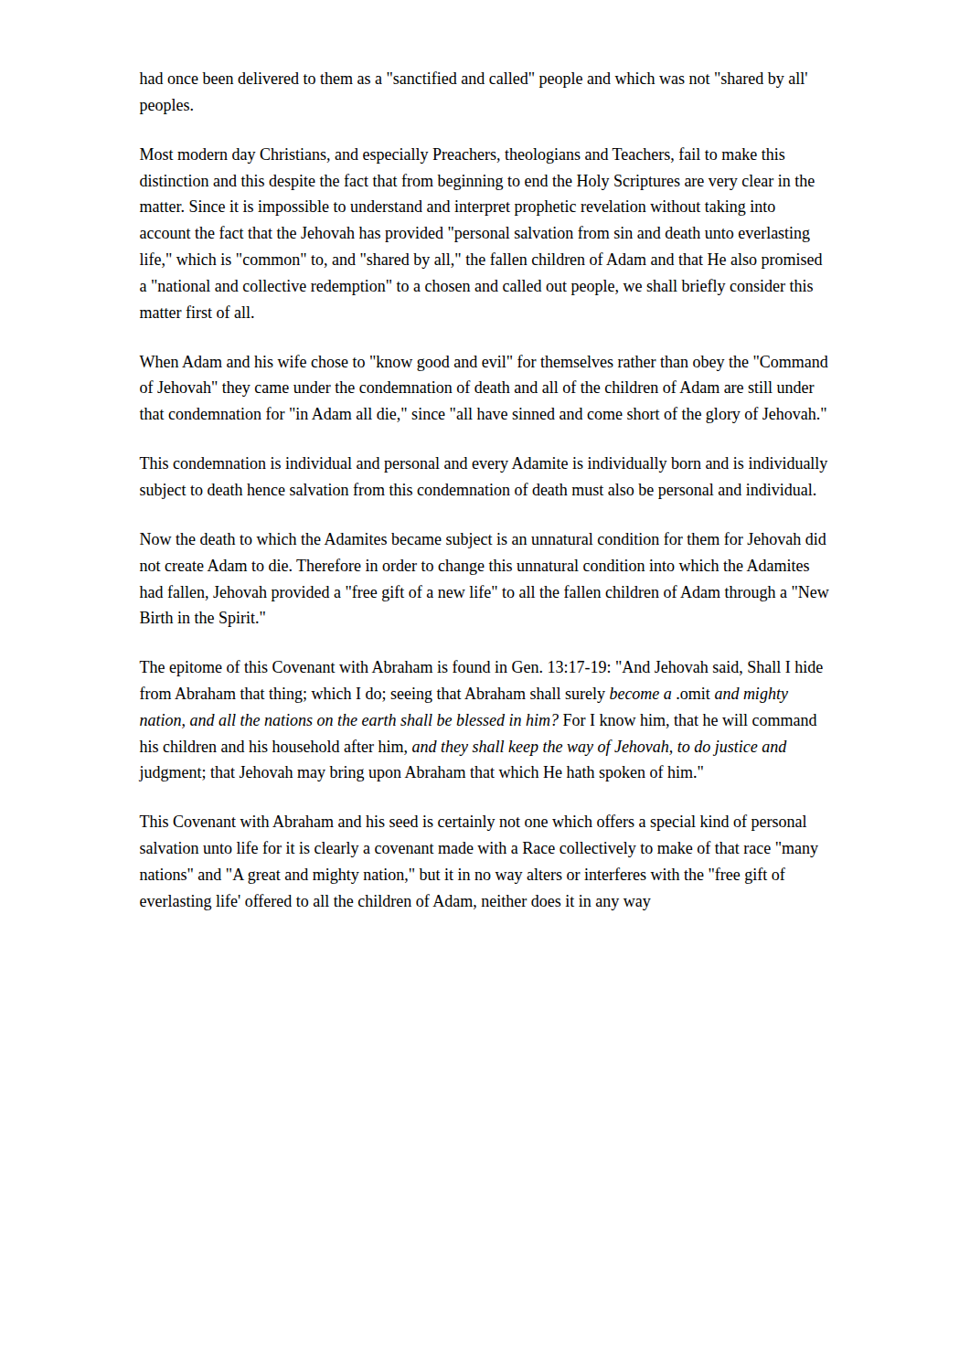had once been delivered to them as a "sanctified and called" people and which was not "shared by all' peoples.
Most modern day Christians, and especially Preachers, theologians and Teachers, fail to make this distinction and this despite the fact that from beginning to end the Holy Scriptures are very clear in the matter. Since it is impossible to understand and interpret prophetic revelation without taking into account the fact that the Jehovah has provided "personal salvation from sin and death unto everlasting life," which is "common" to, and "shared by all," the fallen children of Adam and that He also promised a "national and collective redemption" to a chosen and called out people, we shall briefly consider this matter first of all.
When Adam and his wife chose to "know good and evil" for themselves rather than obey the "Command of Jehovah" they came under the condemnation of death and all of the children of Adam are still under that condemnation for "in Adam all die," since "all have sinned and come short of the glory of Jehovah."
This condemnation is individual and personal and every Adamite is individually born and is individually subject to death hence salvation from this condemnation of death must also be personal and individual.
Now the death to which the Adamites became subject is an unnatural condition for them for Jehovah did not create Adam to die. Therefore in order to change this unnatural condition into which the Adamites had fallen, Jehovah provided a "free gift of a new life" to all the fallen children of Adam through a "New Birth in the Spirit."
The epitome of this Covenant with Abraham is found in Gen. 13:17-19: "And Jehovah said, Shall I hide from Abraham that thing; which I do; seeing that Abraham shall surely become a .omit and mighty nation, and all the nations on the earth shall be blessed in him? For I know him, that he will command his children and his household after him, and they shall keep the way of Jehovah, to do justice and judgment; that Jehovah may bring upon Abraham that which He hath spoken of him."
This Covenant with Abraham and his seed is certainly not one which offers a special kind of personal salvation unto life for it is clearly a covenant made with a Race collectively to make of that race "many nations" and "A great and mighty nation," but it in no way alters or interferes with the "free gift of everlasting life' offered to all the children of Adam, neither does it in any way